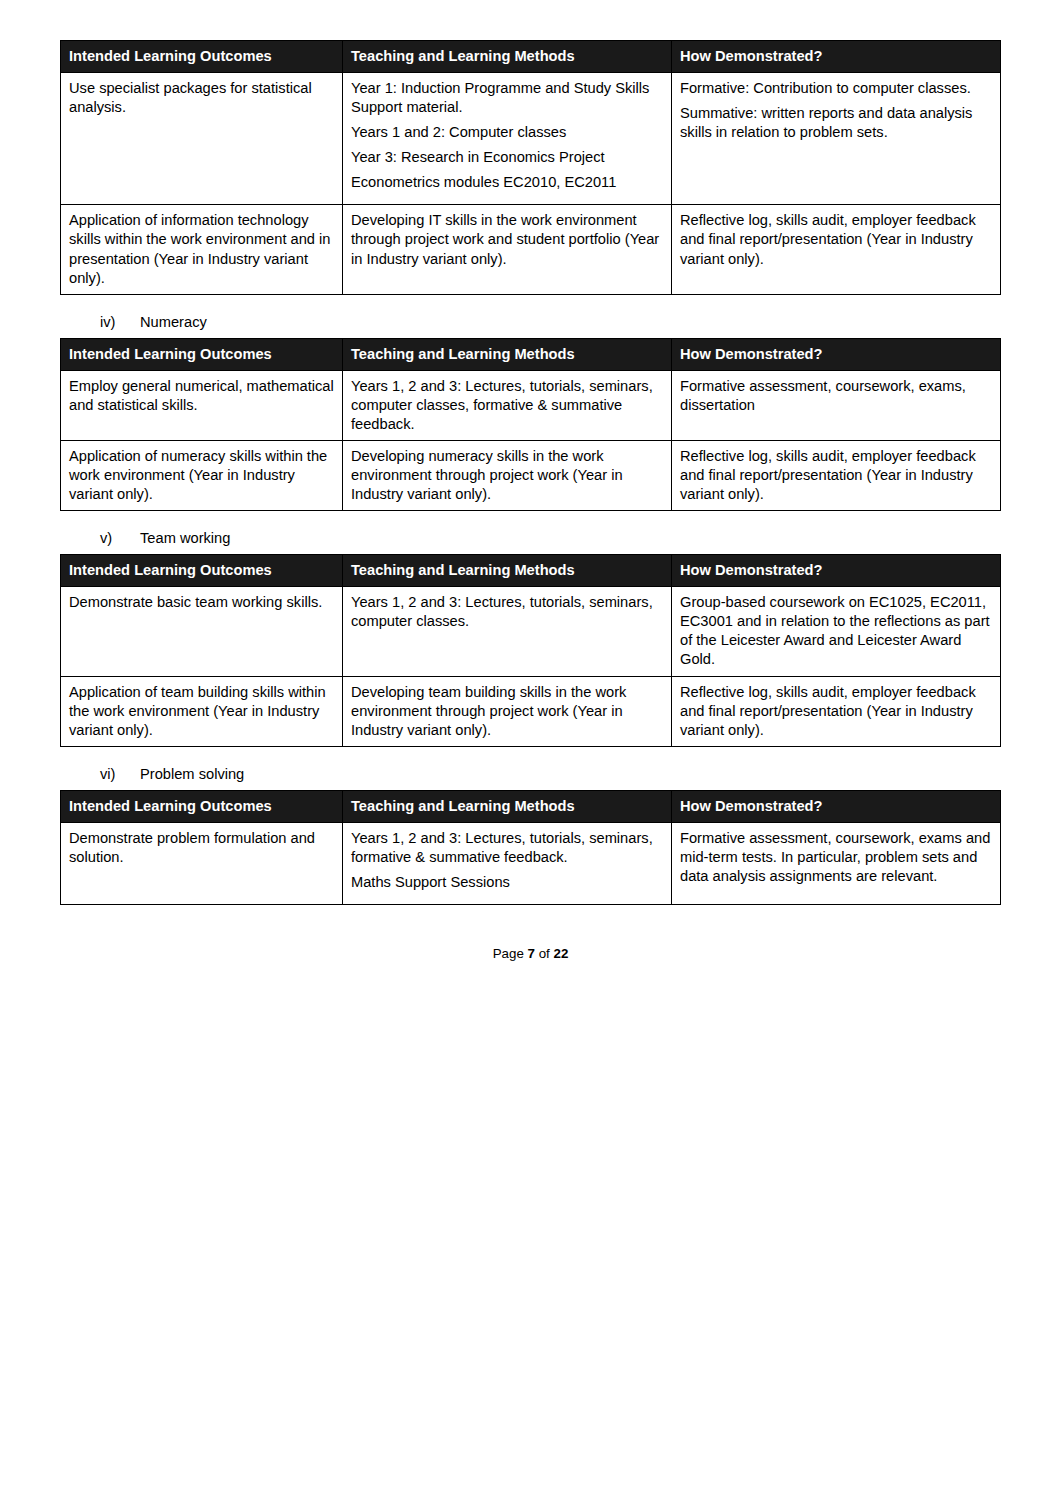| Intended Learning Outcomes | Teaching and Learning Methods | How Demonstrated? |
| --- | --- | --- |
| Use specialist packages for statistical analysis. | Year 1: Induction Programme and Study Skills Support material. Years 1 and 2: Computer classes Year 3: Research in Economics Project Econometrics modules EC2010, EC2011 | Formative: Contribution to computer classes. Summative: written reports and data analysis skills in relation to problem sets. |
| Application of information technology skills within the work environment and in presentation (Year in Industry variant only). | Developing IT skills in the work environment through project work and student portfolio (Year in Industry variant only). | Reflective log, skills audit, employer feedback and final report/presentation (Year in Industry variant only). |
iv) Numeracy
| Intended Learning Outcomes | Teaching and Learning Methods | How Demonstrated? |
| --- | --- | --- |
| Employ general numerical, mathematical and statistical skills. | Years 1, 2 and 3: Lectures, tutorials, seminars, computer classes, formative & summative feedback. | Formative assessment, coursework, exams, dissertation |
| Application of numeracy skills within the work environment (Year in Industry variant only). | Developing numeracy skills in the work environment through project work (Year in Industry variant only). | Reflective log, skills audit, employer feedback and final report/presentation (Year in Industry variant only). |
v) Team working
| Intended Learning Outcomes | Teaching and Learning Methods | How Demonstrated? |
| --- | --- | --- |
| Demonstrate basic team working skills. | Years 1, 2 and 3: Lectures, tutorials, seminars, computer classes. | Group-based coursework on EC1025, EC2011, EC3001 and in relation to the reflections as part of the Leicester Award and Leicester Award Gold. |
| Application of team building skills within the work environment (Year in Industry variant only). | Developing team building skills in the work environment through project work (Year in Industry variant only). | Reflective log, skills audit, employer feedback and final report/presentation (Year in Industry variant only). |
vi) Problem solving
| Intended Learning Outcomes | Teaching and Learning Methods | How Demonstrated? |
| --- | --- | --- |
| Demonstrate problem formulation and solution. | Years 1, 2 and 3: Lectures, tutorials, seminars, formative & summative feedback. Maths Support Sessions | Formative assessment, coursework, exams and mid-term tests. In particular, problem sets and data analysis assignments are relevant. |
Page 7 of 22